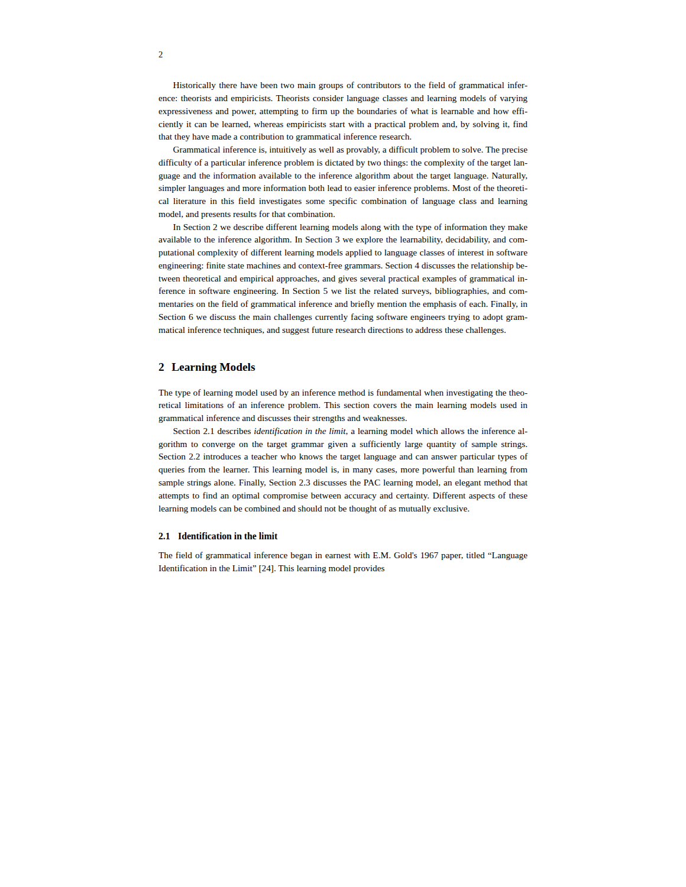2
Historically there have been two main groups of contributors to the field of grammatical inference: theorists and empiricists. Theorists consider language classes and learning models of varying expressiveness and power, attempting to firm up the boundaries of what is learnable and how efficiently it can be learned, whereas empiricists start with a practical problem and, by solving it, find that they have made a contribution to grammatical inference research.
Grammatical inference is, intuitively as well as provably, a difficult problem to solve. The precise difficulty of a particular inference problem is dictated by two things: the complexity of the target language and the information available to the inference algorithm about the target language. Naturally, simpler languages and more information both lead to easier inference problems. Most of the theoretical literature in this field investigates some specific combination of language class and learning model, and presents results for that combination.
In Section 2 we describe different learning models along with the type of information they make available to the inference algorithm. In Section 3 we explore the learnability, decidability, and computational complexity of different learning models applied to language classes of interest in software engineering: finite state machines and context-free grammars. Section 4 discusses the relationship between theoretical and empirical approaches, and gives several practical examples of grammatical inference in software engineering. In Section 5 we list the related surveys, bibliographies, and commentaries on the field of grammatical inference and briefly mention the emphasis of each. Finally, in Section 6 we discuss the main challenges currently facing software engineers trying to adopt grammatical inference techniques, and suggest future research directions to address these challenges.
2 Learning Models
The type of learning model used by an inference method is fundamental when investigating the theoretical limitations of an inference problem. This section covers the main learning models used in grammatical inference and discusses their strengths and weaknesses.
Section 2.1 describes identification in the limit, a learning model which allows the inference algorithm to converge on the target grammar given a sufficiently large quantity of sample strings. Section 2.2 introduces a teacher who knows the target language and can answer particular types of queries from the learner. This learning model is, in many cases, more powerful than learning from sample strings alone. Finally, Section 2.3 discusses the PAC learning model, an elegant method that attempts to find an optimal compromise between accuracy and certainty. Different aspects of these learning models can be combined and should not be thought of as mutually exclusive.
2.1 Identification in the limit
The field of grammatical inference began in earnest with E.M. Gold's 1967 paper, titled “Language Identification in the Limit” [24]. This learning model provides